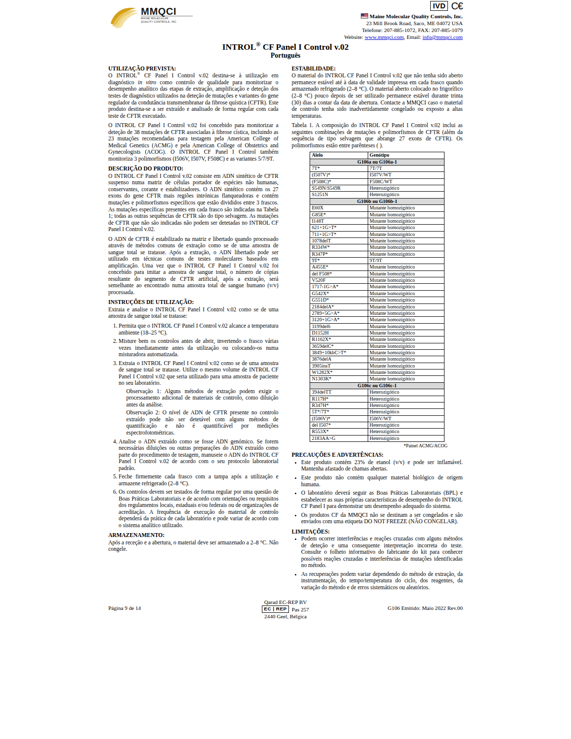MMQCI MAINE MOLECULAR QUALITY CONTROLS, INC.
IVD C€
Maine Molecular Quality Controls, Inc.
23 Mill Brook Road, Saco, ME 04072 USA
Telefone: 207-885-1072, FAX: 207-885-1079
Website: www.mmqci.com, Email: info@mmqci.com
INTROL® CF Panel I Control v.02
Português
Utilização prevista:
O INTROL® CF Panel I Control v.02 destina-se à utilização em diagnóstico in vitro como controlo de qualidade para monitorizar o desempenho analítico das etapas de extração, amplificação e deteção dos testes de diagnóstico utilizados na deteção de mutações e variantes do gene regulador da condutância transmembranar da fibrose quística (CFTR). Este produto destina-se a ser extraído e analisado de forma regular com cada teste de CFTR executado.
O INTROL CF Panel I Control v.02 foi concebido para monitorizar a deteção de 38 mutações de CFTR associadas à fibrose cística, incluindo as 23 mutações recomendadas para testagem pela American College of Medical Genetics (ACMG) e pela American College of Obstetrics and Gynecologists (ACOG). O INTROL CF Panel I Control também monitoriza 3 polimorfismos (I506V, I507V, F508C) e as variantes 5/7/9T.
Descrição do produto:
O INTROL CF Panel I Control v.02 consiste em ADN sintético de CFTR suspenso numa matriz de células portador de espécies não humanas, conservantes, corante e estabilizadores. O ADN sintético contém os 27 exons do gene CFTR mais regiões intrónicas flanqueadoras e contém mutações e polimorfismos específicos que estão divididos entre 3 frascos. As mutações específicas presentes em cada frasco são indicadas na Tabela 1; todas as outras sequências de CFTR são do tipo selvagem. As mutações de CFTR que não são indicadas não podem ser detetadas no INTROL CF Panel I Control v.02.
O ADN de CFTR é estabilizado na matriz e libertado quando processado através de métodos comuns de extração como se de uma amostra de sangue total se tratasse. Após a extração, o ADN libertado pode ser utilizado em técnicas comuns de testes moleculares baseados em amplificação. Uma vez que o INTROL CF Panel I Control v.02 foi concebido para imitar a amostra de sangue total, o número de cópias resultante do segmento de CFTR artificial, após a extração, será semelhante ao encontrado numa amostra total de sangue humano (v/v) processada.
Instruções de utilização:
Extraia e analise o INTROL CF Panel I Control v.02 como se de uma amostra de sangue total se tratasse:
Permita que o INTROL CF Panel I Control v.02 alcance a temperatura ambiente (18–25 °C).
Misture bem os controlos antes de abrir, invertendo o frasco várias vezes imediatamente antes da utilização ou colocando-os numa misturadora automatizada.
Extraia o INTROL CF Panel I Control v.02 como se de uma amostra de sangue total se tratasse. Utilize o mesmo volume de INTROL CF Panel I Control v.02 que seria utilizado para uma amostra de paciente no seu laboratório.
Observação 1: Alguns métodos de extração podem exigir o processamento adicional de materiais de controlo, como diluição antes da análise.
Observação 2: O nível de ADN de CFTR presente no controlo extraído pode não ser detetável com alguns métodos de quantificação e não é quantificável por medições espectrofotométricas.
Analise o ADN extraído como se fosse ADN genómico. Se forem necessárias diluições ou outras preparações do ADN extraído como parte do procedimento de testagem, manuseie o ADN do INTROL CF Panel I Control v.02 de acordo com o seu protocolo laboratorial padrão.
Feche firmemente cada frasco com a tampa após a utilização e armazene refrigerado (2–8 °C).
Os controlos devem ser testados de forma regular por uma questão de Boas Práticas Laboratoriais e de acordo com orientações ou requisitos dos regulamentos locais, estaduais e/ou federais ou de organizações de acreditação. A frequência de execução do material de controlo dependerá da prática de cada laboratório e pode variar de acordo com o sistema analítico utilizado.
Armazenamento:
Após a receção e a abertura, o material deve ser armazenado a 2–8 °C. Não congele.
Estabilidade:
O material do INTROL CF Panel I Control v.02 que não tenha sido aberto permanece estável até à data de validade impressa em cada frasco quando armazenado refrigerado (2–8 °C). O material aberto colocado no frigorífico (2–8 °C) pouco depois de ser utilizado permanece estável durante trinta (30) dias a contar da data de abertura. Contacte a MMQCI caso o material de controlo tenha sido inadvertidamente congelado ou exposto a altas temperaturas.
Tabela 1. A composição do INTROL CF Panel I Control v.02 inclui as seguintes combinações de mutações e polimorfismos de CFTR (além da sequência de tipo selvagem que abrange 27 exons de CFTR). Os polimorfismos estão entre parênteses ( ).
| Alelo | Genótipo |
| --- | --- |
| G106a ou G106a-1 |
| 7T* | 7T/7T |
| (I507V)* | I507V/WT |
| (F508C)* | F508C/WT |
| S549N/S549R | Heterozigótico |
| S1251N | Heterozigótico |
| G106b ou G106b-1 |
| E60X | Mutante homozigótico |
| G85E* | Mutante homozigótico |
| I148T | Mutante homozigótico |
| 621+1G>T* | Mutante homozigótico |
| 711+1G>T* | Mutante homozigótico |
| 1078delT | Mutante homozigótico |
| R334W* | Mutante homozigótico |
| R347P* | Mutante homozigótico |
| 9T* | 9T/9T |
| A455E* | Mutante homozigótico |
| del F508* | Mutante homozigótico |
| V520F | Mutante homozigótico |
| 1717-1G>A* | Mutante homozigótico |
| G542X* | Mutante homozigótico |
| G551D* | Mutante homozigótico |
| 2184delA* | Mutante homozigótico |
| 2789+5G>A* | Mutante homozigótico |
| 3120+1G>A* | Mutante homozigótico |
| 3199del6 | Mutante homozigótico |
| D1152H | Mutante homozigótico |
| R1162X* | Mutante homozigótico |
| 3659delC* | Mutante homozigótico |
| 3849+10kbC>T* | Mutante homozigótico |
| 3876delA | Mutante homozigótico |
| 3905insT | Mutante homozigótico |
| W1282X* | Mutante homozigótico |
| N1303K* | Mutante homozigótico |
| G106c ou G106c-1 |
| 394delTT | Heterozigótico |
| R117H* | Heterozigótico |
| R347H* | Heterozigótico |
| 5T*/7T* | Heterozigótico |
| (I506V)* | I506V/WT |
| del I507* | Heterozigótico |
| R553X* | Heterozigótico |
| 2183AA>G | Heterozigótico |
*Painel ACMG/ACOG
Precauções e advertências:
Este produto contém 23% de etanol (v/v) e pode ser inflamável. Mantenha afastado de chamas abertas.
Este produto não contém qualquer material biológico de origem humana.
O laboratório deverá seguir as Boas Práticas Laboratoriais (BPL) e estabelecer as suas próprias características de desempenho do INTROL CF Panel I para demonstrar um desempenho adequado do sistema.
Os produtos CF da MMQCI não se destinam a ser congelados e são enviados com uma etiqueta DO NOT FREEZE (NÃO CONGELAR).
Limitações:
Podem ocorrer interferências e reações cruzadas com alguns métodos de deteção e uma consequente interpretação incorreta do teste. Consulte o folheto informativo do fabricante do kit para conhecer possíveis reações cruzadas e interferências de mutações identificadas no método.
As recuperações podem variar dependendo do método de extração, da instrumentação, do tempo/temperatura do ciclo, dos reagentes, da variação do método e de erros sistemáticos ou aleatórios.
Qarad EC-REP BV
EC | REP Pas 257
2440 Geel, Bélgica
Página 9 de 14
G106 Emitido: Maio 2022 Rev.00